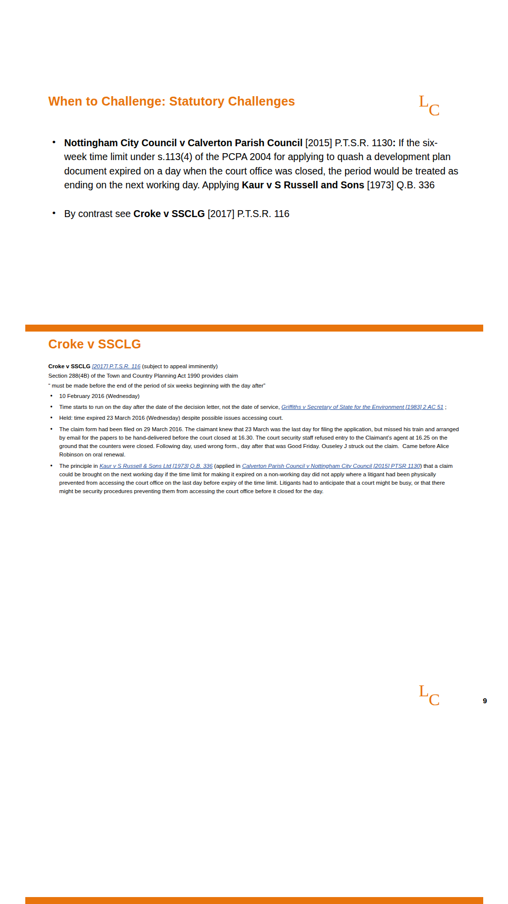L C
When to Challenge: Statutory Challenges
Nottingham City Council v Calverton Parish Council [2015] P.T.S.R. 1130: If the six-week time limit under s.113(4) of the PCPA 2004 for applying to quash a development plan document expired on a day when the court office was closed, the period would be treated as ending on the next working day. Applying Kaur v S Russell and Sons [1973] Q.B. 336
By contrast see Croke v SSCLG [2017] P.T.S.R. 116
L C
Croke v SSCLG
Croke v SSCLG [2017] P.T.S.R. 116 (subject to appeal imminently)
Section 288(4B) of the Town and Country Planning Act 1990 provides claim
“ must be made before the end of the period of six weeks beginning with the day after”
10 February 2016 (Wednesday)
Time starts to run on the day after the date of the decision letter, not the date of service, Griffiths v Secretary of State for the Environment [1983] 2 AC 51 ;
Held: time expired 23 March 2016 (Wednesday) despite possible issues accessing court.
The claim form had been filed on 29 March 2016. The claimant knew that 23 March was the last day for filing the application, but missed his train and arranged by email for the papers to be hand-delivered before the court closed at 16.30. The court security staff refused entry to the Claimant’s agent at 16.25 on the ground that the counters were closed. Following day, used wrong form., day after that was Good Friday. Ouseley J struck out the claim. Came before Alice Robinson on oral renewal.
The principle in Kaur v S Russell & Sons Ltd [1973] Q.B. 336 (applied in Calverton Parish Council v Nottingham City Council [2015] PTSR 1130) that a claim could be brought on the next working day if the time limit for making it expired on a non-working day did not apply where a litigant had been physically prevented from accessing the court office on the last day before expiry of the time limit. Litigants had to anticipate that a court might be busy, or that there might be security procedures preventing them from accessing the court office before it closed for the day.
9